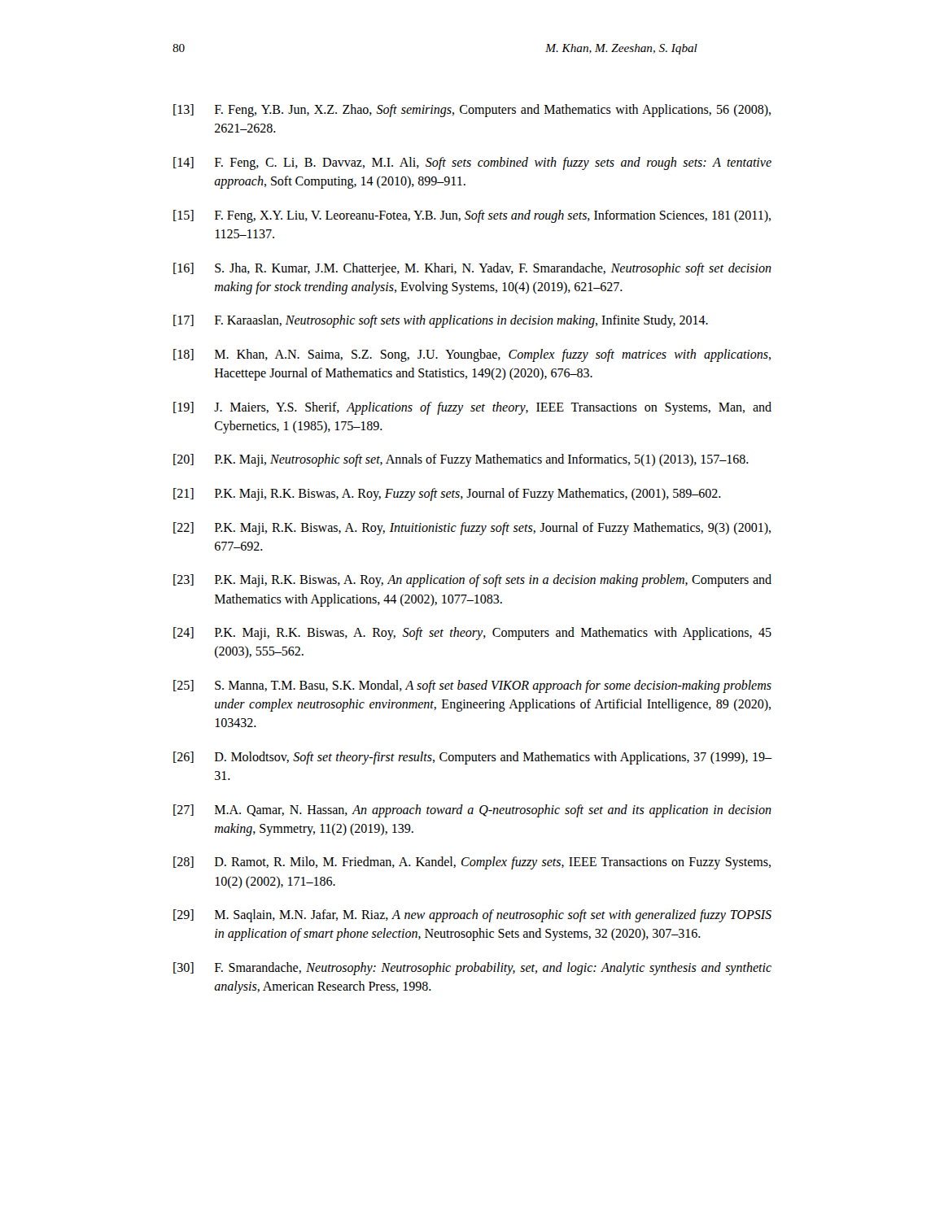80 M. Khan, M. Zeeshan, S. Iqbal
[13] F. Feng, Y.B. Jun, X.Z. Zhao, Soft semirings, Computers and Mathematics with Applications, 56 (2008), 2621–2628.
[14] F. Feng, C. Li, B. Davvaz, M.I. Ali, Soft sets combined with fuzzy sets and rough sets: A tentative approach, Soft Computing, 14 (2010), 899–911.
[15] F. Feng, X.Y. Liu, V. Leoreanu-Fotea, Y.B. Jun, Soft sets and rough sets, Information Sciences, 181 (2011), 1125–1137.
[16] S. Jha, R. Kumar, J.M. Chatterjee, M. Khari, N. Yadav, F. Smarandache, Neutrosophic soft set decision making for stock trending analysis, Evolving Systems, 10(4) (2019), 621–627.
[17] F. Karaaslan, Neutrosophic soft sets with applications in decision making, Infinite Study, 2014.
[18] M. Khan, A.N. Saima, S.Z. Song, J.U. Youngbae, Complex fuzzy soft matrices with applications, Hacettepe Journal of Mathematics and Statistics, 149(2) (2020), 676–83.
[19] J. Maiers, Y.S. Sherif, Applications of fuzzy set theory, IEEE Transactions on Systems, Man, and Cybernetics, 1 (1985), 175–189.
[20] P.K. Maji, Neutrosophic soft set, Annals of Fuzzy Mathematics and Informatics, 5(1) (2013), 157–168.
[21] P.K. Maji, R.K. Biswas, A. Roy, Fuzzy soft sets, Journal of Fuzzy Mathematics, (2001), 589–602.
[22] P.K. Maji, R.K. Biswas, A. Roy, Intuitionistic fuzzy soft sets, Journal of Fuzzy Mathematics, 9(3) (2001), 677–692.
[23] P.K. Maji, R.K. Biswas, A. Roy, An application of soft sets in a decision making problem, Computers and Mathematics with Applications, 44 (2002), 1077–1083.
[24] P.K. Maji, R.K. Biswas, A. Roy, Soft set theory, Computers and Mathematics with Applications, 45 (2003), 555–562.
[25] S. Manna, T.M. Basu, S.K. Mondal, A soft set based VIKOR approach for some decision-making problems under complex neutrosophic environment, Engineering Applications of Artificial Intelligence, 89 (2020), 103432.
[26] D. Molodtsov, Soft set theory-first results, Computers and Mathematics with Applications, 37 (1999), 19–31.
[27] M.A. Qamar, N. Hassan, An approach toward a Q-neutrosophic soft set and its application in decision making, Symmetry, 11(2) (2019), 139.
[28] D. Ramot, R. Milo, M. Friedman, A. Kandel, Complex fuzzy sets, IEEE Transactions on Fuzzy Systems, 10(2) (2002), 171–186.
[29] M. Saqlain, M.N. Jafar, M. Riaz, A new approach of neutrosophic soft set with generalized fuzzy TOPSIS in application of smart phone selection, Neutrosophic Sets and Systems, 32 (2020), 307–316.
[30] F. Smarandache, Neutrosophy: Neutrosophic probability, set, and logic: Analytic synthesis and synthetic analysis, American Research Press, 1998.